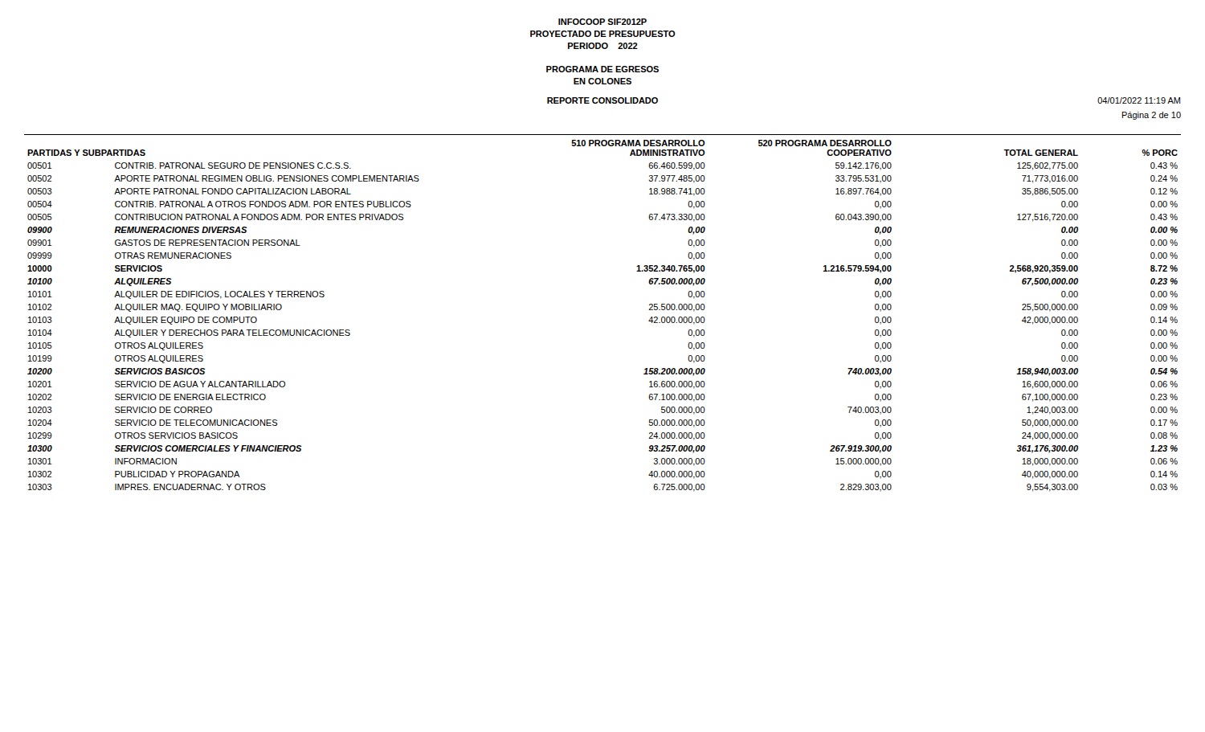INFOCOOP SIF2012P PROYECTADO DE PRESUPUESTO PERIODO 2022 PROGRAMA DE EGRESOS EN COLONES
REPORTE CONSOLIDADO
04/01/2022 11:19 AM
Página 2 de 10
| PARTIDAS Y SUBPARTIDAS | 510 PROGRAMA DESARROLLO ADMINISTRATIVO | 520 PROGRAMA DESARROLLO COOPERATIVO | TOTAL GENERAL | % PORC |
| --- | --- | --- | --- | --- |
| 00501 | CONTRIB. PATRONAL SEGURO DE PENSIONES C.C.S.S. | 66.460.599,00 | 59.142.176,00 | 125,602,775.00 | 0.43 % |
| 00502 | APORTE PATRONAL REGIMEN OBLIG. PENSIONES COMPLEMENTARIAS | 37.977.485,00 | 33.795.531,00 | 71,773,016.00 | 0.24 % |
| 00503 | APORTE PATRONAL FONDO CAPITALIZACION LABORAL | 18.988.741,00 | 16.897.764,00 | 35,886,505.00 | 0.12 % |
| 00504 | CONTRIB. PATRONAL A OTROS FONDOS ADM. POR ENTES PUBLICOS | 0,00 | 0,00 | 0.00 | 0.00 % |
| 00505 | CONTRIBUCION PATRONAL A FONDOS ADM. POR ENTES PRIVADOS | 67.473.330,00 | 60.043.390,00 | 127,516,720.00 | 0.43 % |
| 09900 | REMUNERACIONES DIVERSAS | 0,00 | 0,00 | 0.00 | 0.00 % |
| 09901 | GASTOS DE REPRESENTACION PERSONAL | 0,00 | 0,00 | 0.00 | 0.00 % |
| 09999 | OTRAS REMUNERACIONES | 0,00 | 0,00 | 0.00 | 0.00 % |
| 10000 | SERVICIOS | 1.352.340.765,00 | 1.216.579.594,00 | 2,568,920,359.00 | 8.72 % |
| 10100 | ALQUILERES | 67.500.000,00 | 0,00 | 67,500,000.00 | 0.23 % |
| 10101 | ALQUILER DE EDIFICIOS, LOCALES Y TERRENOS | 0,00 | 0,00 | 0.00 | 0.00 % |
| 10102 | ALQUILER MAQ. EQUIPO Y MOBILIARIO | 25.500.000,00 | 0,00 | 25,500,000.00 | 0.09 % |
| 10103 | ALQUILER EQUIPO DE COMPUTO | 42.000.000,00 | 0,00 | 42,000,000.00 | 0.14 % |
| 10104 | ALQUILER Y DERECHOS PARA TELECOMUNICACIONES | 0,00 | 0,00 | 0.00 | 0.00 % |
| 10105 | OTROS ALQUILERES | 0,00 | 0,00 | 0.00 | 0.00 % |
| 10199 | OTROS ALQUILERES | 0,00 | 0,00 | 0.00 | 0.00 % |
| 10200 | SERVICIOS BASICOS | 158.200.000,00 | 740.003,00 | 158,940,003.00 | 0.54 % |
| 10201 | SERVICIO DE AGUA Y ALCANTARILLADO | 16.600.000,00 | 0,00 | 16,600,000.00 | 0.06 % |
| 10202 | SERVICIO DE ENERGIA ELECTRICO | 67.100.000,00 | 0,00 | 67,100,000.00 | 0.23 % |
| 10203 | SERVICIO DE CORREO | 500.000,00 | 740.003,00 | 1,240,003.00 | 0.00 % |
| 10204 | SERVICIO DE TELECOMUNICACIONES | 50.000.000,00 | 0,00 | 50,000,000.00 | 0.17 % |
| 10299 | OTROS SERVICIOS BASICOS | 24.000.000,00 | 0,00 | 24,000,000.00 | 0.08 % |
| 10300 | SERVICIOS COMERCIALES Y FINANCIEROS | 93.257.000,00 | 267.919.300,00 | 361,176,300.00 | 1.23 % |
| 10301 | INFORMACION | 3.000.000,00 | 15.000.000,00 | 18,000,000.00 | 0.06 % |
| 10302 | PUBLICIDAD Y PROPAGANDA | 40.000.000,00 | 0,00 | 40,000,000.00 | 0.14 % |
| 10303 | IMPRES. ENCUADERNAC. Y OTROS | 6.725.000,00 | 2.829.303,00 | 9,554,303.00 | 0.03 % |